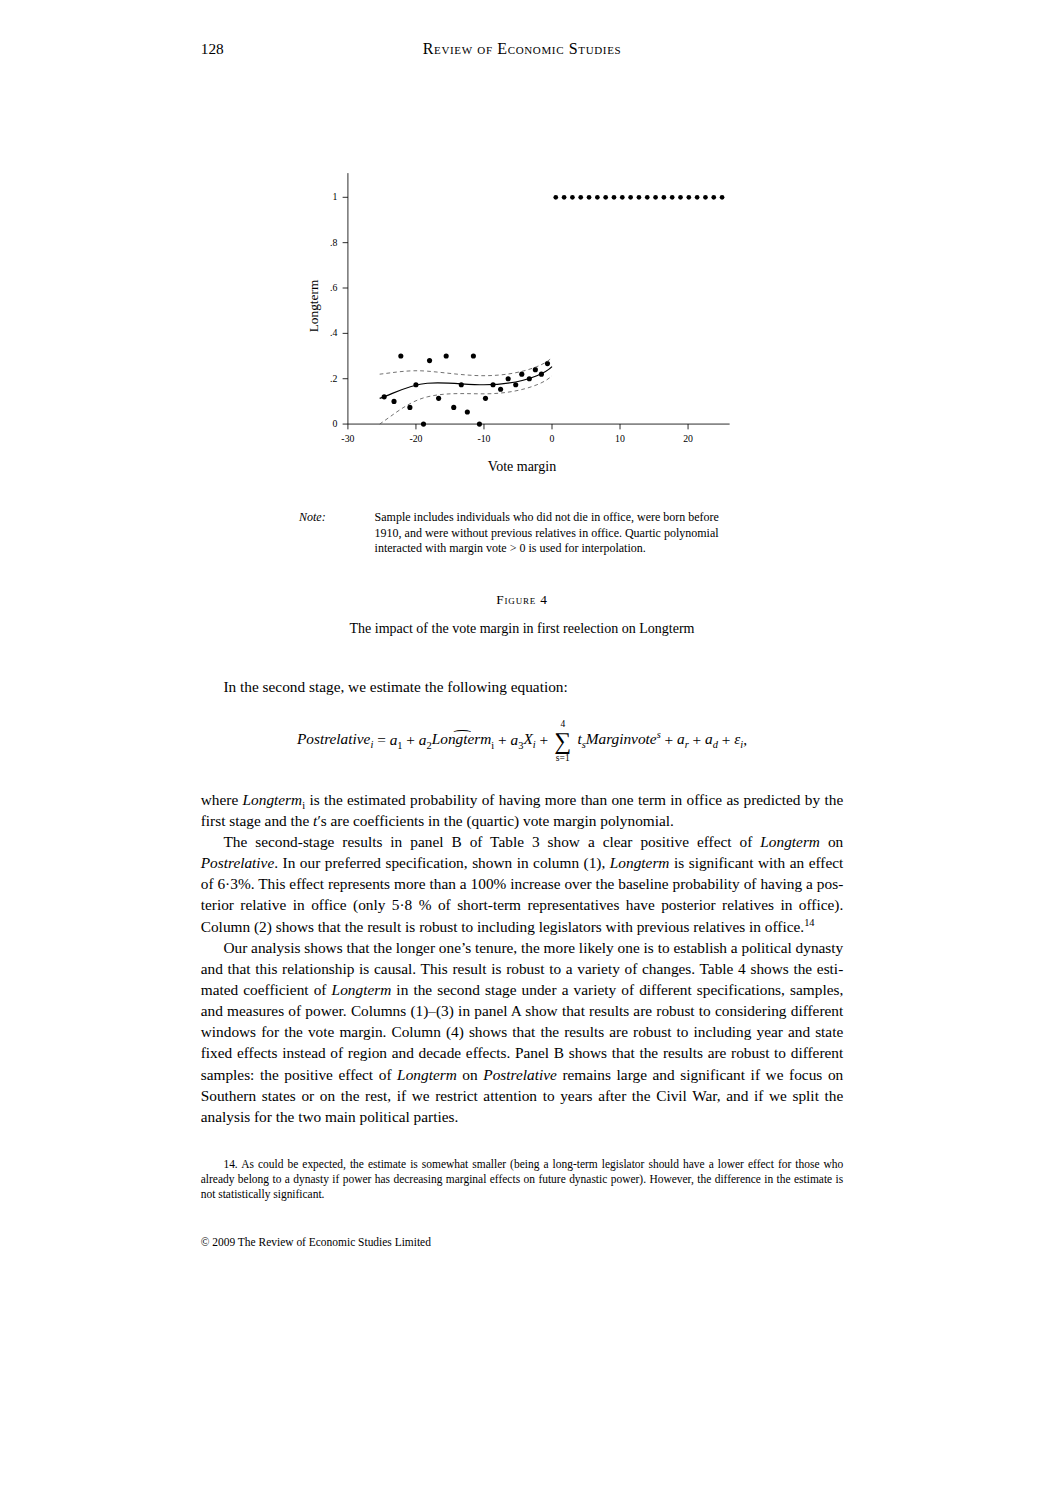128
Review of Economic Studies
Longterm
y(v) = 352 - v*300 (so 0 -> 352, 1 -> 52) 0 .2 .4 .6 .8 1 -30 -20 -10 0 10 20
Vote margin
Note:
Sample includes individuals who did not die in office, were born before 1910, and were without previous relatives in office. Quartic polynomial interacted with margin vote > 0 is used for interpolation.
Figure 4 The impact of the vote margin in first reelection on Longterm
In the second stage, we estimate the following equation:
Postrelativei = a1 + a2Longtermi + a3Xi + 4∑s=1 tsMarginvotes + ar + ad + εi,
where Longtermi is the estimated probability of having more than one term in office as predicted by the first stage and the t′s are coefficients in the (quartic) vote margin polynomial.
The second-stage results in panel B of Table 3 show a clear positive effect of Longterm on Postrelative. In our preferred specification, shown in column (1), Longterm is significant with an effect of 6·3%. This effect represents more than a 100% increase over the baseline probability of having a posterior relative in office (only 5·8 % of short-term representatives have posterior relatives in office). Column (2) shows that the result is robust to including legislators with previous relatives in office.14
Our analysis shows that the longer one’s tenure, the more likely one is to establish a political dynasty and that this relationship is causal. This result is robust to a variety of changes. Table 4 shows the estimated coefficient of Longterm in the second stage under a variety of different specifications, samples, and measures of power. Columns (1)–(3) in panel A show that results are robust to considering different windows for the vote margin. Column (4) shows that the results are robust to including year and state fixed effects instead of region and decade effects. Panel B shows that the results are robust to different samples: the positive effect of Longterm on Postrelative remains large and significant if we focus on Southern states or on the rest, if we restrict attention to years after the Civil War, and if we split the analysis for the two main political parties.
14. As could be expected, the estimate is somewhat smaller (being a long-term legislator should have a lower effect for those who already belong to a dynasty if power has decreasing marginal effects on future dynastic power). However, the difference in the estimate is not statistically significant.
© 2009 The Review of Economic Studies Limited